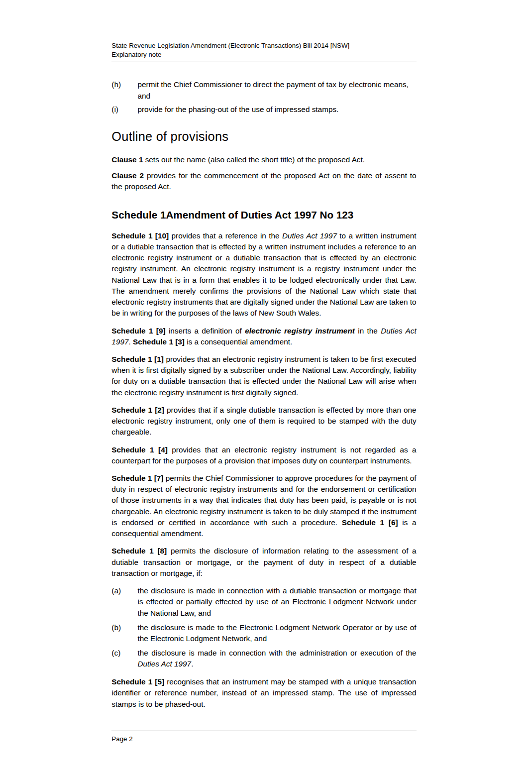State Revenue Legislation Amendment (Electronic Transactions) Bill 2014 [NSW] Explanatory note
(h) permit the Chief Commissioner to direct the payment of tax by electronic means, and
(i) provide for the phasing-out of the use of impressed stamps.
Outline of provisions
Clause 1 sets out the name (also called the short title) of the proposed Act.
Clause 2 provides for the commencement of the proposed Act on the date of assent to the proposed Act.
Schedule 1 Amendment of Duties Act 1997 No 123
Schedule 1 [10] provides that a reference in the Duties Act 1997 to a written instrument or a dutiable transaction that is effected by a written instrument includes a reference to an electronic registry instrument or a dutiable transaction that is effected by an electronic registry instrument. An electronic registry instrument is a registry instrument under the National Law that is in a form that enables it to be lodged electronically under that Law. The amendment merely confirms the provisions of the National Law which state that electronic registry instruments that are digitally signed under the National Law are taken to be in writing for the purposes of the laws of New South Wales.
Schedule 1 [9] inserts a definition of electronic registry instrument in the Duties Act 1997. Schedule 1 [3] is a consequential amendment.
Schedule 1 [1] provides that an electronic registry instrument is taken to be first executed when it is first digitally signed by a subscriber under the National Law. Accordingly, liability for duty on a dutiable transaction that is effected under the National Law will arise when the electronic registry instrument is first digitally signed.
Schedule 1 [2] provides that if a single dutiable transaction is effected by more than one electronic registry instrument, only one of them is required to be stamped with the duty chargeable.
Schedule 1 [4] provides that an electronic registry instrument is not regarded as a counterpart for the purposes of a provision that imposes duty on counterpart instruments.
Schedule 1 [7] permits the Chief Commissioner to approve procedures for the payment of duty in respect of electronic registry instruments and for the endorsement or certification of those instruments in a way that indicates that duty has been paid, is payable or is not chargeable. An electronic registry instrument is taken to be duly stamped if the instrument is endorsed or certified in accordance with such a procedure. Schedule 1 [6] is a consequential amendment.
Schedule 1 [8] permits the disclosure of information relating to the assessment of a dutiable transaction or mortgage, or the payment of duty in respect of a dutiable transaction or mortgage, if:
(a) the disclosure is made in connection with a dutiable transaction or mortgage that is effected or partially effected by use of an Electronic Lodgment Network under the National Law, and
(b) the disclosure is made to the Electronic Lodgment Network Operator or by use of the Electronic Lodgment Network, and
(c) the disclosure is made in connection with the administration or execution of the Duties Act 1997.
Schedule 1 [5] recognises that an instrument may be stamped with a unique transaction identifier or reference number, instead of an impressed stamp. The use of impressed stamps is to be phased-out.
Page 2